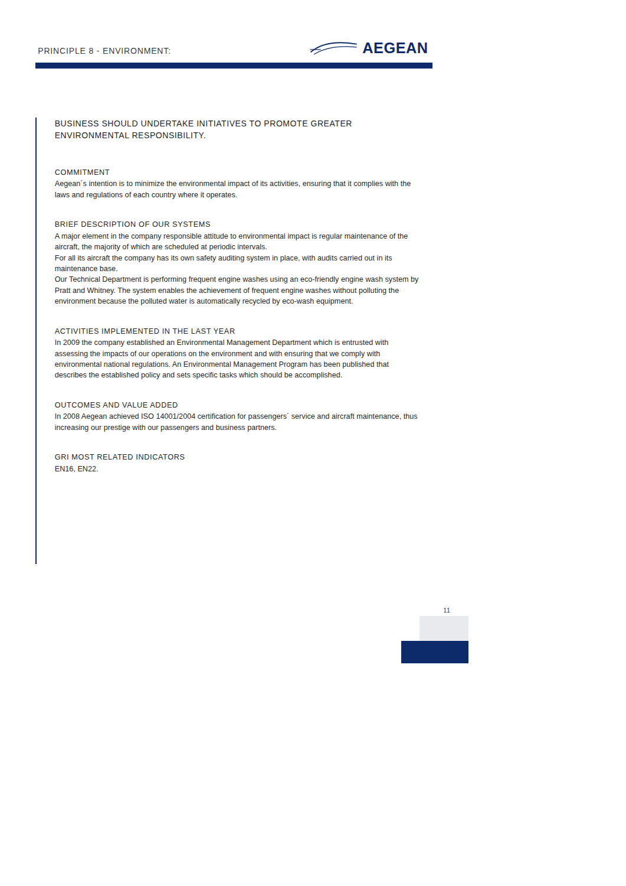Principle 8 - Environment:
AEGEAN
Business should undertake initiatives to promote greater environmental responsibility.
Commitment
Aegean´s intention is to minimize the environmental impact of its activities, ensuring that it complies with the laws and regulations of each country where it operates.
Brief description of our systems
A major element in the company responsible attitude to environmental impact is regular maintenance of the aircraft, the majority of which are scheduled at periodic intervals.
For all its aircraft the company has its own safety auditing system in place, with audits carried out in its maintenance base.
Our Technical Department is performing frequent engine washes using an eco-friendly engine wash system by Pratt and Whitney. The system enables the achievement of frequent engine washes without polluting the environment because the polluted water is automatically recycled by eco-wash equipment.
Activities implemented in the last year
In 2009 the company established an Environmental Management Department which is entrusted with assessing the impacts of our operations on the environment and with ensuring that we comply with environmental national regulations. An Environmental Management Program has been published that describes the established policy and sets specific tasks which should be accomplished.
Outcomes and value added
In 2008 Aegean achieved ISO 14001/2004 certification for passengers´ service and aircraft maintenance, thus increasing our prestige with our passengers and business partners.
GRI most related indicators
EN16, EN22.
11